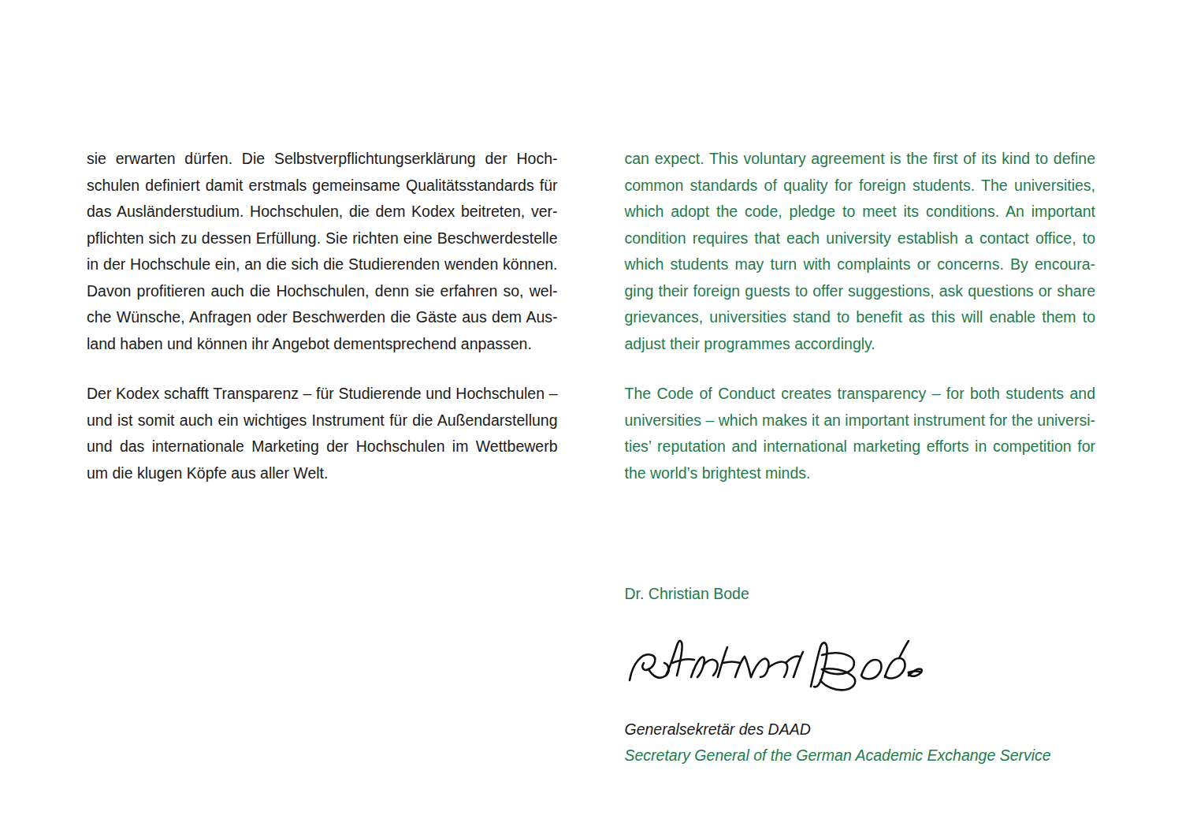sie erwarten dürfen. Die Selbstverpflichtungserklärung der Hochschulen definiert damit erstmals gemeinsame Qualitätsstandards für das Ausländerstudium. Hochschulen, die dem Kodex beitreten, verpflichten sich zu dessen Erfüllung. Sie richten eine Beschwerdestelle in der Hochschule ein, an die sich die Studierenden wenden können. Davon profitieren auch die Hochschulen, denn sie erfahren so, welche Wünsche, Anfragen oder Beschwerden die Gäste aus dem Ausland haben und können ihr Angebot dementsprechend anpassen.
Der Kodex schafft Transparenz – für Studierende und Hochschulen – und ist somit auch ein wichtiges Instrument für die Außendarstellung und das internationale Marketing der Hochschulen im Wettbewerb um die klugen Köpfe aus aller Welt.
can expect. This voluntary agreement is the first of its kind to define common standards of quality for foreign students. The universities, which adopt the code, pledge to meet its conditions. An important condition requires that each university establish a contact office, to which students may turn with complaints or concerns. By encouraging their foreign guests to offer suggestions, ask questions or share grievances, universities stand to benefit as this will enable them to adjust their programmes accordingly.
The Code of Conduct creates transparency – for both students and universities – which makes it an important instrument for the universities’ reputation and international marketing efforts in competition for the world’s brightest minds.
Dr. Christian Bode
Unterschrift Christian Bode
Generalsekretär des DAAD Secretary General of the German Academic Exchange Service